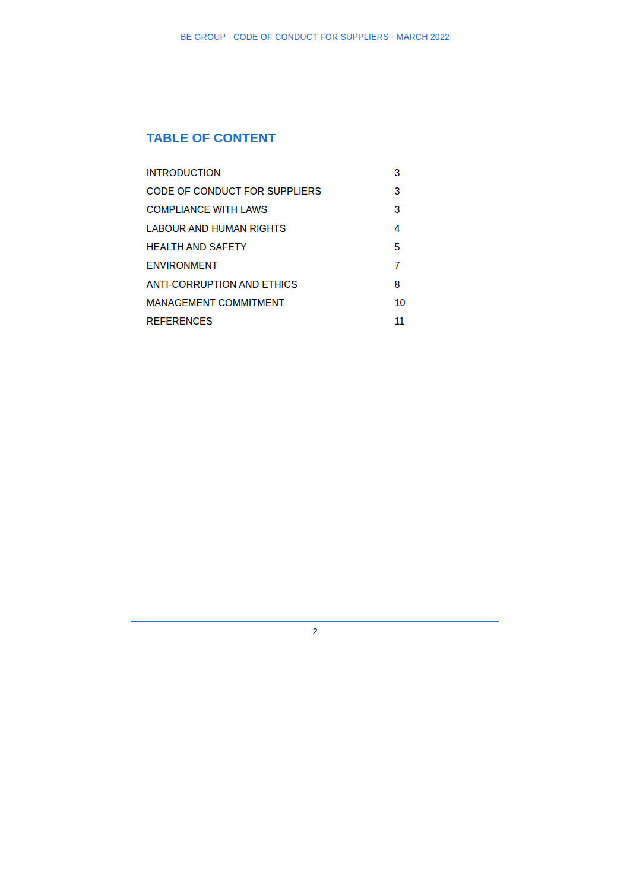BE GROUP - CODE OF CONDUCT FOR SUPPLIERS - MARCH 2022
TABLE OF CONTENT
| INTRODUCTION | 3 |
| CODE OF CONDUCT FOR SUPPLIERS | 3 |
| COMPLIANCE WITH LAWS | 3 |
| LABOUR AND HUMAN RIGHTS | 4 |
| HEALTH AND SAFETY | 5 |
| ENVIRONMENT | 7 |
| ANTI-CORRUPTION AND ETHICS | 8 |
| MANAGEMENT COMMITMENT | 10 |
| REFERENCES | 11 |
2